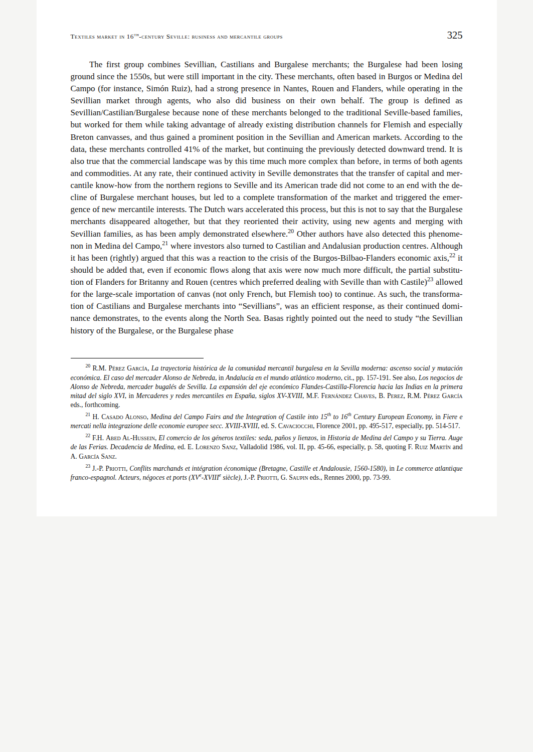Textiles market in 16th-century Seville: business and mercantile groups 325
The first group combines Sevillian, Castilians and Burgalese merchants; the Burgalese had been losing ground since the 1550s, but were still important in the city. These merchants, often based in Burgos or Medina del Campo (for instance, Simón Ruiz), had a strong presence in Nantes, Rouen and Flanders, while operating in the Sevillian market through agents, who also did business on their own behalf. The group is defined as Sevillian/Castilian/Burgalese because none of these merchants belonged to the traditional Seville-based families, but worked for them while taking advantage of already existing distribution channels for Flemish and especially Breton canvasses, and thus gained a prominent position in the Sevillian and American markets. According to the data, these merchants controlled 41% of the market, but continuing the previously detected downward trend. It is also true that the commercial landscape was by this time much more complex than before, in terms of both agents and commodities. At any rate, their continued activity in Seville demonstrates that the transfer of capital and mercantile know-how from the northern regions to Seville and its American trade did not come to an end with the decline of Burgalese merchant houses, but led to a complete transformation of the market and triggered the emergence of new mercantile interests. The Dutch wars accelerated this process, but this is not to say that the Burgalese merchants disappeared altogether, but that they reoriented their activity, using new agents and merging with Sevillian families, as has been amply demonstrated elsewhere.20 Other authors have also detected this phenomenon in Medina del Campo,21 where investors also turned to Castilian and Andalusian production centres. Although it has been (rightly) argued that this was a reaction to the crisis of the Burgos-Bilbao-Flanders economic axis,22 it should be added that, even if economic flows along that axis were now much more difficult, the partial substitution of Flanders for Britanny and Rouen (centres which preferred dealing with Seville than with Castile)23 allowed for the large-scale importation of canvas (not only French, but Flemish too) to continue. As such, the transformation of Castilians and Burgalese merchants into “Sevillians”, was an efficient response, as their continued dominance demonstrates, to the events along the North Sea. Basas rightly pointed out the need to study “the Sevillian history of the Burgalese, or the Burgalese phase
20 R.M. Pérez García, La trayectoria histórica de la comunidad mercantil burgalesa en la Sevilla moderna: ascenso social y mutación económica. El caso del mercader Alonso de Nebreda, in Andalucía en el mundo atlántico moderno, cit., pp. 157-191. See also, Los negocios de Alonso de Nebreda, mercader bugalés de Sevilla. La expansión del eje económico Flandes-Castilla-Florencia hacia las Indias en la primera mitad del siglo XVI, in Mercaderes y redes mercantiles en España, siglos XV-XVIII, M.F. Fernández Chaves, B. Perez, R.M. Pérez García eds., forthcoming.
21 H. Casado Alonso, Medina del Campo Fairs and the Integration of Castile into 15th to 16th Century European Economy, in Fiere e mercati nella integrazione delle economie europee secc. XVIII-XVIII, ed. S. Cavaciocchi, Florence 2001, pp. 495-517, especially, pp. 514-517.
22 F.H. Abed Al-Hussein, El comercio de los géneros textiles: seda, paños y lienzos, in Historia de Medina del Campo y su Tierra. Auge de las Ferias. Decadencia de Medina, ed. E. Lorenzo Sanz, Valladolid 1986, vol. II, pp. 45-66, especially, p. 58, quoting F. Ruiz Martín and A. García Sanz.
23 J.-P. Priotti, Conflits marchands et intégration économique (Bretagne, Castille et Andalousie, 1560-1580), in Le commerce atlantique franco-espagnol. Acteurs, négoces et ports (XVe-XVIIIe siècle), J.-P. Priotti, G. Saupin eds., Rennes 2000, pp. 73-99.